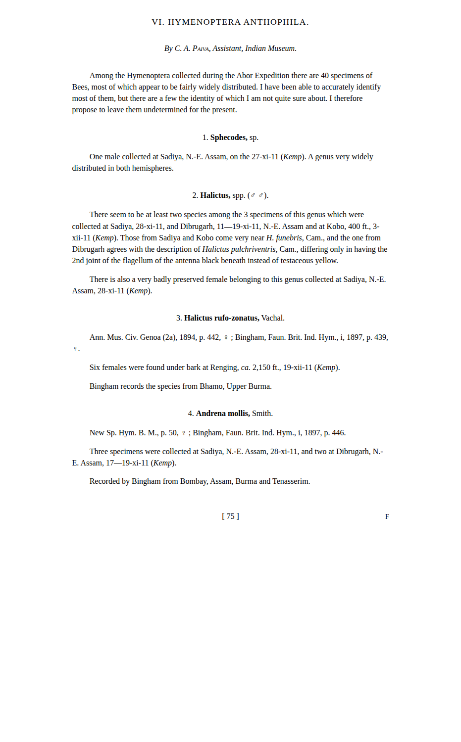VI. HYMENOPTERA ANTHOPHILA.
By C. A. Paiva, Assistant, Indian Museum.
Among the Hymenoptera collected during the Abor Expedition there are 40 specimens of Bees, most of which appear to be fairly widely distributed. I have been able to accurately identify most of them, but there are a few the identity of which I am not quite sure about. I therefore propose to leave them undetermined for the present.
1. Sphecodes, sp.
One male collected at Sadiya, N.-E. Assam, on the 27-xi-11 (Kemp). A genus very widely distributed in both hemispheres.
2. Halictus, spp. (♂ ♂).
There seem to be at least two species among the 3 specimens of this genus which were collected at Sadiya, 28-xi-11, and Dibrugarh, 11—19-xi-11, N.-E. Assam and at Kobo, 400 ft., 3-xii-11 (Kemp). Those from Sadiya and Kobo come very near H. funebris, Cam., and the one from Dibrugarh agrees with the description of Halictus pulchriventris, Cam., differing only in having the 2nd joint of the flagellum of the antenna black beneath instead of testaceous yellow.
There is also a very badly preserved female belonging to this genus collected at Sadiya, N.-E. Assam, 28-xi-11 (Kemp).
3. Halictus rufo-zonatus, Vachal.
Ann. Mus. Civ. Genoa (2a), 1894, p. 442, ♀ ; Bingham, Faun. Brit. Ind. Hym., i, 1897, p. 439, ♀.
Six females were found under bark at Renging, ca. 2,150 ft., 19-xii-11 (Kemp).
Bingham records the species from Bhamo, Upper Burma.
4. Andrena mollis, Smith.
New Sp. Hym. B. M., p. 50, ♀ ; Bingham, Faun. Brit. Ind. Hym., i, 1897, p. 446.
Three specimens were collected at Sadiya, N.-E. Assam, 28-xi-11, and two at Dibrugarh, N.-E. Assam, 17—19-xi-11 (Kemp).
Recorded by Bingham from Bombay, Assam, Burma and Tenasserim.
[ 75 ] F